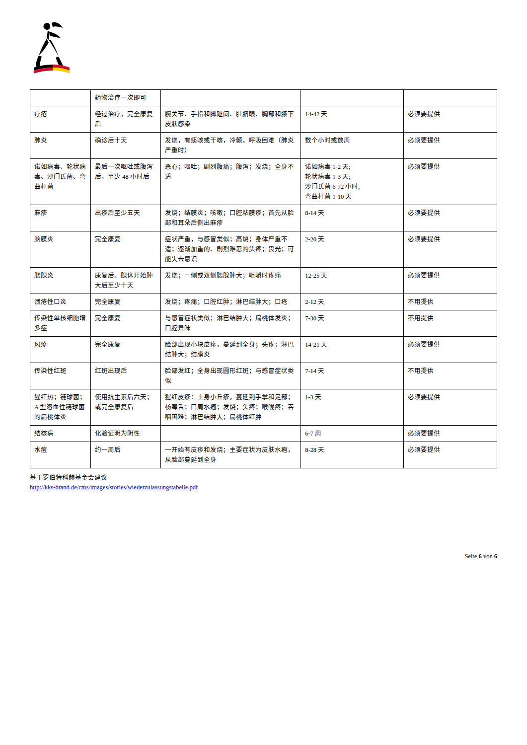| | 药物治疗一次即可 | | | |
| 疗疮 | 经过治疗，完全康复后 | 腕关节、手指和脚趾间、肚脐眼、胸部和腋下皮肤感染 | 14-42 天 | 必须要提供 |
| 肺炎 | 确诊后十天 | 发烧，有痰咳或干咳，冷颤，呼吸困难（肺炎严重时） | 数个小时或数周 | 必须要提供 |
| 诺如病毒、轮状病毒、沙门氏菌、弯曲杆菌 | 最后一次呕吐或腹泻后，至少 48 小时后 | 恶心；呕吐；剧烈腹痛；腹泻；发烧；全身不适 | 诺如病毒 1-2 天; 轮状病毒 1-3 天; 沙门氏菌 6-72 小时, 弯曲杆菌 1-10 天 | 必须要提供 |
| 麻疹 | 出疹后至少五天 | 发烧；结膜炎；咳嗽；口腔粘膜疹；首先从脸部和耳朵后侧出麻疹 | 8-14 天 | 必须要提供 |
| 脑膜炎 | 完全康复 | 症状严重，与感冒类似；高烧；身体严重不适；逐渐加重的、剧烈难忍的头疼；畏光；可能失去意识 | 2-20 天 | 必须要提供 |
| 腮腺炎 | 康复后、腺体开始肿大后至少十天 | 发烧；一侧或双侧腮腺肿大；咀嚼时疼痛 | 12-25 天 | 必须要提供 |
| 溃疮性口炎 | 完全康复 | 发烧；疼痛；口腔红肿；淋巴结肿大；口疮 | 2-12 天 | 不用提供 |
| 传染性单核细胞增多症 | 完全康复 | 与感冒症状类似；淋巴结肿大；扁桃体发炎；口腔异味 | 7-30 天 | 不用提供 |
| 风疹 | 完全康复 | 脸部出现小块皮疹，蔓延到全身；头疼；淋巴结肿大；结膜炎 | 14-21 天 | 必须要提供 |
| 传染性红斑 | 红斑出现后 | 脸部发红；全身出现圆形红斑；与感冒症状类似 | 7-14 天 | 不用提供 |
| 猩红热；链球菌；A 型溶血性链球菌的扁桃体炎 | 使用抗生素后六天；或完全康复后 | 猩红皮疹：上身小丘疹，蔓延到手掌和足部；杨莓舌；口周水疱；发烧；头疼；喉咙疼；吞咽困难；淋巴结肿大；扁桃体红肿 | 1-3 天 | 必须要提供 |
| 结核病 | 化验证明为阴性 | | 6-7 周 | 必须要提供 |
| 水痘 | 约一周后 | 一开始有皮疹和发烧；主要症状为皮肤水疱，从脸部蔓延到全身 | 8-28 天 | 必须要提供 |
基于罗伯特科赫基金会建议
http://kks-brand.de/cms/images/stories/wiederzulassungstabelle.pdf
Seite 6 von 6